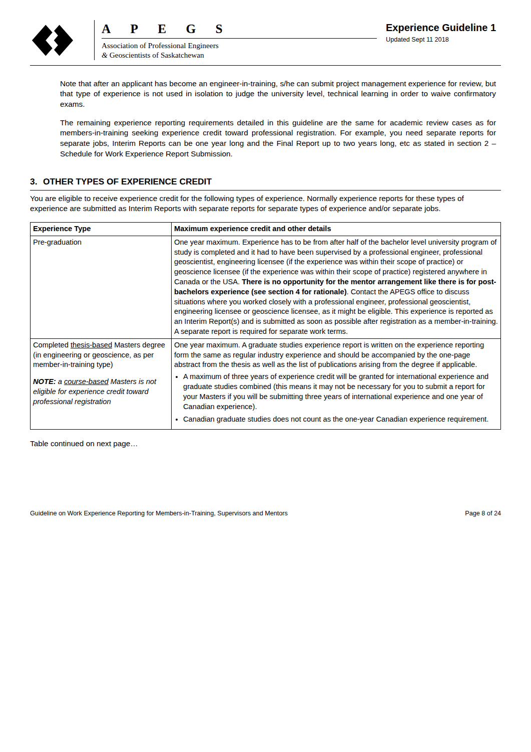A P E G S
Association of Professional Engineers
& Geoscientists of Saskatchewan
Experience Guideline 1
Updated Sept 11 2018
Note that after an applicant has become an engineer-in-training, s/he can submit project management experience for review, but that type of experience is not used in isolation to judge the university level, technical learning in order to waive confirmatory exams.
The remaining experience reporting requirements detailed in this guideline are the same for academic review cases as for members-in-training seeking experience credit toward professional registration. For example, you need separate reports for separate jobs, Interim Reports can be one year long and the Final Report up to two years long, etc as stated in section 2 – Schedule for Work Experience Report Submission.
3. OTHER TYPES OF EXPERIENCE CREDIT
You are eligible to receive experience credit for the following types of experience. Normally experience reports for these types of experience are submitted as Interim Reports with separate reports for separate types of experience and/or separate jobs.
| Experience Type | Maximum experience credit and other details |
| --- | --- |
| Pre-graduation | One year maximum. Experience has to be from after half of the bachelor level university program of study is completed and it had to have been supervised by a professional engineer, professional geoscientist, engineering licensee (if the experience was within their scope of practice) or geoscience licensee (if the experience was within their scope of practice) registered anywhere in Canada or the USA. There is no opportunity for the mentor arrangement like there is for post-bachelors experience (see section 4 for rationale) . Contact the APEGS office to discuss situations where you worked closely with a professional engineer, professional geoscientist, engineering licensee or geoscience licensee, as it might be eligible. This experience is reported as an Interim Report(s) and is submitted as soon as possible after registration as a member-in-training. A separate report is required for separate work terms. |
| Completed thesis-based Masters degree (in engineering or geoscience, as per member-in-training type) NOTE: a course-based Masters is not eligible for experience credit toward professional registration | One year maximum. A graduate studies experience report is written on the experience reporting form the same as regular industry experience and should be accompanied by the one-page abstract from the thesis as well as the list of publications arising from the degree if applicable. A maximum of three years of experience credit will be granted for international experience and graduate studies combined (this means it may not be necessary for you to submit a report for your Masters if you will be submitting three years of international experience and one year of Canadian experience). Canadian graduate studies does not count as the one-year Canadian experience requirement. |
Table continued on next page…
Guideline on Work Experience Reporting for Members-in-Training, Supervisors and Mentors Page 8 of 24